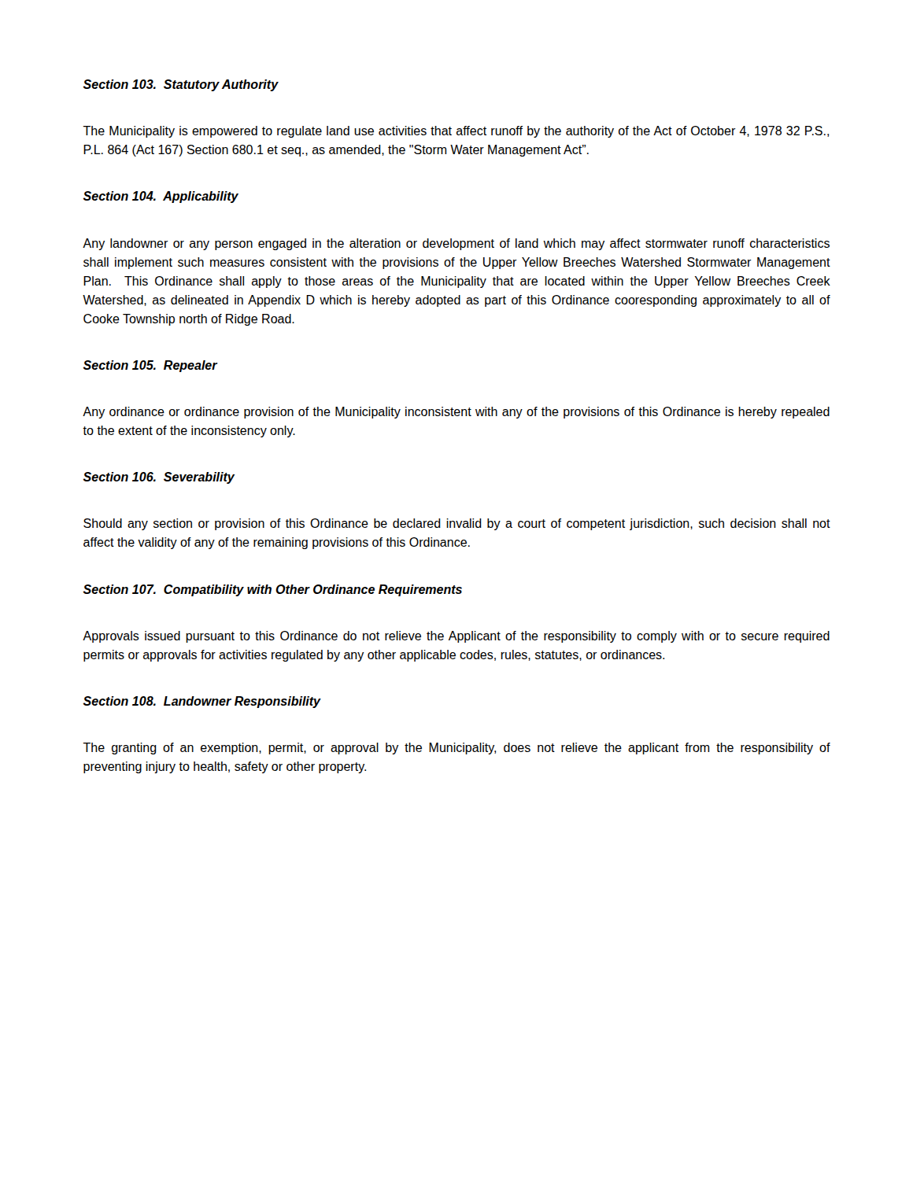Section 103. Statutory Authority
The Municipality is empowered to regulate land use activities that affect runoff by the authority of the Act of October 4, 1978 32 P.S., P.L. 864 (Act 167) Section 680.1 et seq., as amended, the "Storm Water Management Act”.
Section 104. Applicability
Any landowner or any person engaged in the alteration or development of land which may affect stormwater runoff characteristics shall implement such measures consistent with the provisions of the Upper Yellow Breeches Watershed Stormwater Management Plan. This Ordinance shall apply to those areas of the Municipality that are located within the Upper Yellow Breeches Creek Watershed, as delineated in Appendix D which is hereby adopted as part of this Ordinance cooresponding approximately to all of Cooke Township north of Ridge Road.
Section 105. Repealer
Any ordinance or ordinance provision of the Municipality inconsistent with any of the provisions of this Ordinance is hereby repealed to the extent of the inconsistency only.
Section 106. Severability
Should any section or provision of this Ordinance be declared invalid by a court of competent jurisdiction, such decision shall not affect the validity of any of the remaining provisions of this Ordinance.
Section 107. Compatibility with Other Ordinance Requirements
Approvals issued pursuant to this Ordinance do not relieve the Applicant of the responsibility to comply with or to secure required permits or approvals for activities regulated by any other applicable codes, rules, statutes, or ordinances.
Section 108. Landowner Responsibility
The granting of an exemption, permit, or approval by the Municipality, does not relieve the applicant from the responsibility of preventing injury to health, safety or other property.